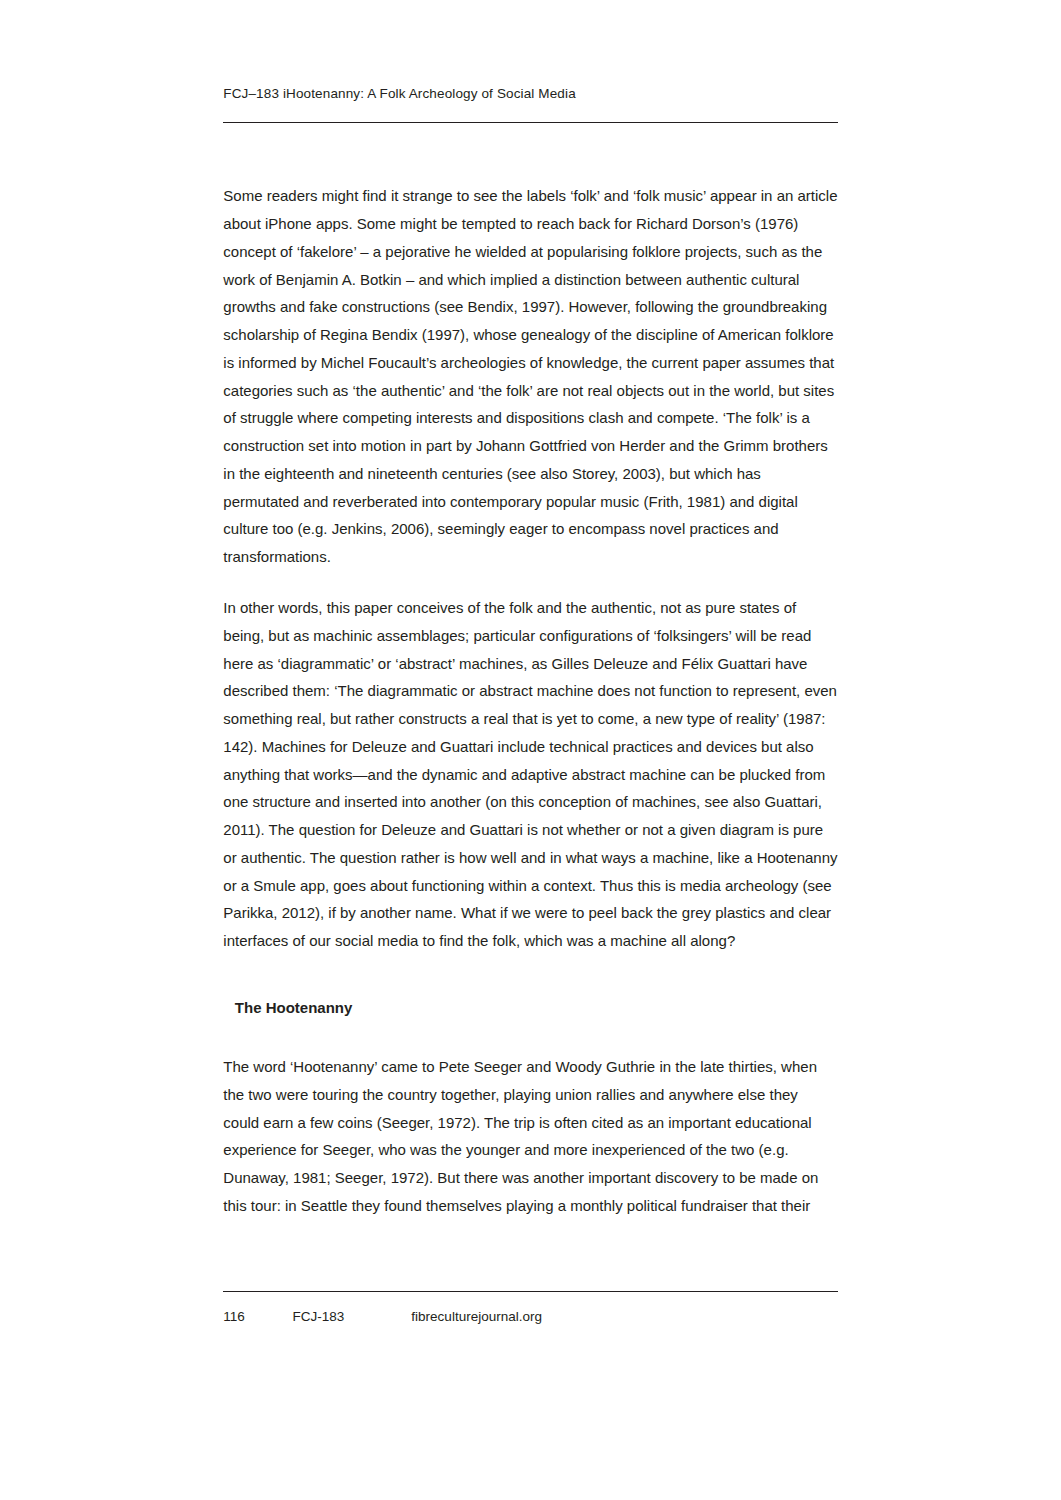FCJ–183 iHootenanny: A Folk Archeology of Social Media
Some readers might find it strange to see the labels ‘folk’ and ‘folk music’ appear in an article about iPhone apps. Some might be tempted to reach back for Richard Dorson’s (1976) concept of ‘fakelore’ – a pejorative he wielded at popularising folklore projects, such as the work of Benjamin A. Botkin – and which implied a distinction between authentic cultural growths and fake constructions (see Bendix, 1997). However, following the groundbreaking scholarship of Regina Bendix (1997), whose genealogy of the discipline of American folklore is informed by Michel Foucault’s archeologies of knowledge, the current paper assumes that categories such as ‘the authentic’ and ‘the folk’ are not real objects out in the world, but sites of struggle where competing interests and dispositions clash and compete. ‘The folk’ is a construction set into motion in part by Johann Gottfried von Herder and the Grimm brothers in the eighteenth and nineteenth centuries (see also Storey, 2003), but which has permutated and reverberated into contemporary popular music (Frith, 1981) and digital culture too (e.g. Jenkins, 2006), seemingly eager to encompass novel practices and transformations.
In other words, this paper conceives of the folk and the authentic, not as pure states of being, but as machinic assemblages; particular configurations of ‘folksingers’ will be read here as ‘diagrammatic’ or ‘abstract’ machines, as Gilles Deleuze and Félix Guattari have described them: ‘The diagrammatic or abstract machine does not function to represent, even something real, but rather constructs a real that is yet to come, a new type of reality’ (1987: 142). Machines for Deleuze and Guattari include technical practices and devices but also anything that works—and the dynamic and adaptive abstract machine can be plucked from one structure and inserted into another (on this conception of machines, see also Guattari, 2011). The question for Deleuze and Guattari is not whether or not a given diagram is pure or authentic. The question rather is how well and in what ways a machine, like a Hootenanny or a Smule app, goes about functioning within a context. Thus this is media archeology (see Parikka, 2012), if by another name. What if we were to peel back the grey plastics and clear interfaces of our social media to find the folk, which was a machine all along?
The Hootenanny
The word ‘Hootenanny’ came to Pete Seeger and Woody Guthrie in the late thirties, when the two were touring the country together, playing union rallies and anywhere else they could earn a few coins (Seeger, 1972). The trip is often cited as an important educational experience for Seeger, who was the younger and more inexperienced of the two (e.g. Dunaway, 1981; Seeger, 1972). But there was another important discovery to be made on this tour: in Seattle they found themselves playing a monthly political fundraiser that their
116 FCJ-183 fibreculturejournal.org